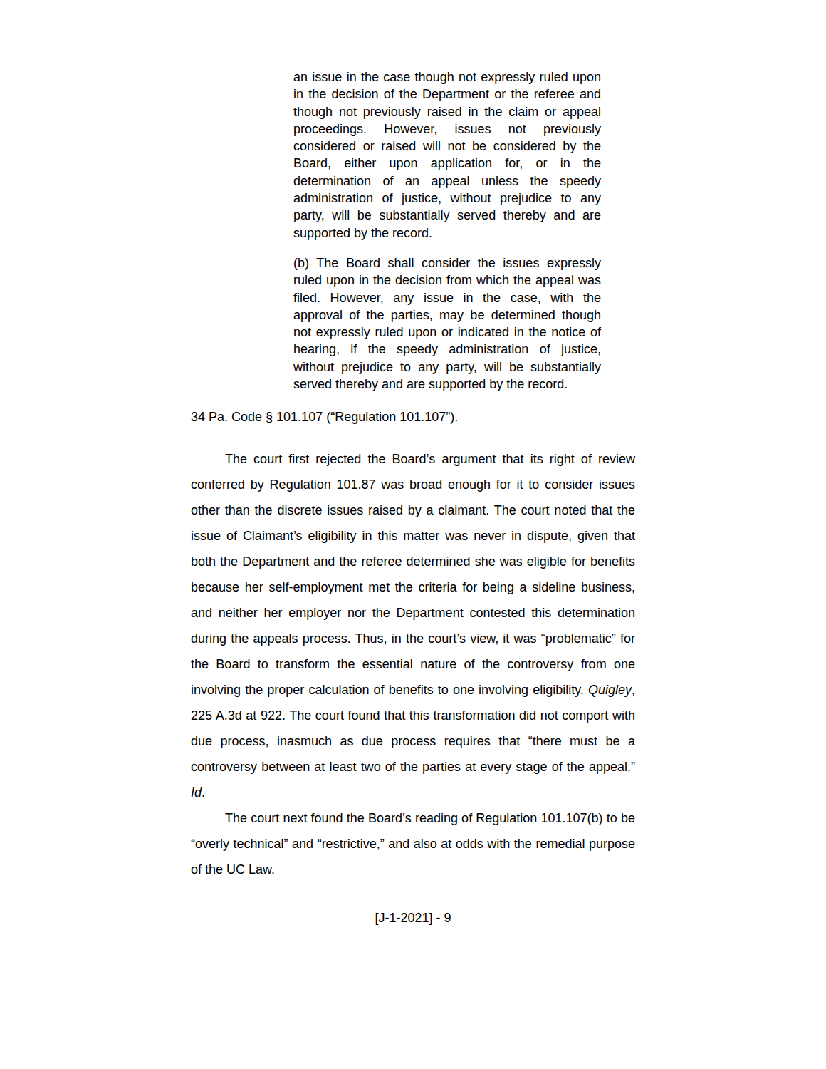an issue in the case though not expressly ruled upon in the decision of the Department or the referee and though not previously raised in the claim or appeal proceedings. However, issues not previously considered or raised will not be considered by the Board, either upon application for, or in the determination of an appeal unless the speedy administration of justice, without prejudice to any party, will be substantially served thereby and are supported by the record.
(b) The Board shall consider the issues expressly ruled upon in the decision from which the appeal was filed. However, any issue in the case, with the approval of the parties, may be determined though not expressly ruled upon or indicated in the notice of hearing, if the speedy administration of justice, without prejudice to any party, will be substantially served thereby and are supported by the record.
34 Pa. Code § 101.107 (“Regulation 101.107”).
The court first rejected the Board’s argument that its right of review conferred by Regulation 101.87 was broad enough for it to consider issues other than the discrete issues raised by a claimant. The court noted that the issue of Claimant’s eligibility in this matter was never in dispute, given that both the Department and the referee determined she was eligible for benefits because her self-employment met the criteria for being a sideline business, and neither her employer nor the Department contested this determination during the appeals process. Thus, in the court’s view, it was “problematic” for the Board to transform the essential nature of the controversy from one involving the proper calculation of benefits to one involving eligibility. Quigley, 225 A.3d at 922. The court found that this transformation did not comport with due process, inasmuch as due process requires that “there must be a controversy between at least two of the parties at every stage of the appeal.” Id.
The court next found the Board’s reading of Regulation 101.107(b) to be “overly technical” and “restrictive,” and also at odds with the remedial purpose of the UC Law.
[J-1-2021] - 9